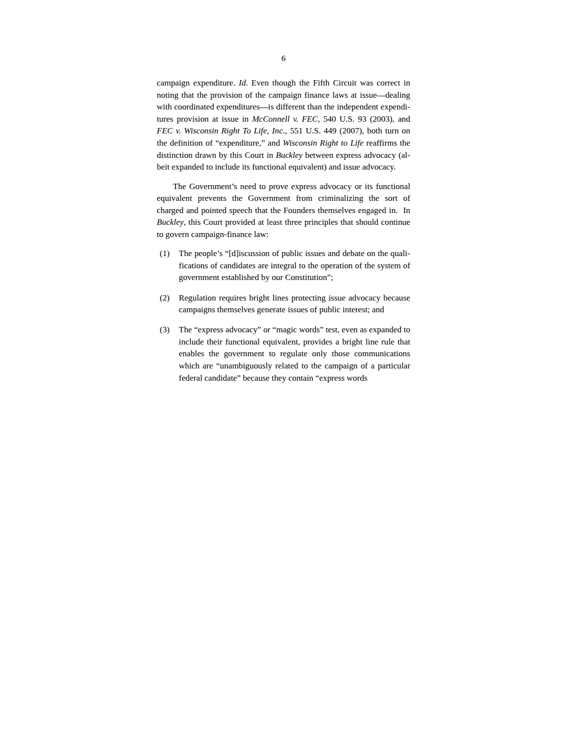6
campaign expenditure. Id. Even though the Fifth Circuit was correct in noting that the provision of the campaign finance laws at issue—dealing with coordinated expenditures—is different than the independent expenditures provision at issue in McConnell v. FEC, 540 U.S. 93 (2003), and FEC v. Wisconsin Right To Life, Inc., 551 U.S. 449 (2007), both turn on the definition of “expenditure,” and Wisconsin Right to Life reaffirms the distinction drawn by this Court in Buckley between express advocacy (albeit expanded to include its functional equivalent) and issue advocacy.
The Government’s need to prove express advocacy or its functional equivalent prevents the Government from criminalizing the sort of charged and pointed speech that the Founders themselves engaged in. In Buckley, this Court provided at least three principles that should continue to govern campaign-finance law:
The people’s “[d]iscussion of public issues and debate on the qualifications of candidates are integral to the operation of the system of government established by our Constitution”;
Regulation requires bright lines protecting issue advocacy because campaigns themselves generate issues of public interest; and
The “express advocacy” or “magic words” test, even as expanded to include their functional equivalent, provides a bright line rule that enables the government to regulate only those communications which are “unambiguously related to the campaign of a particular federal candidate” because they contain “express words